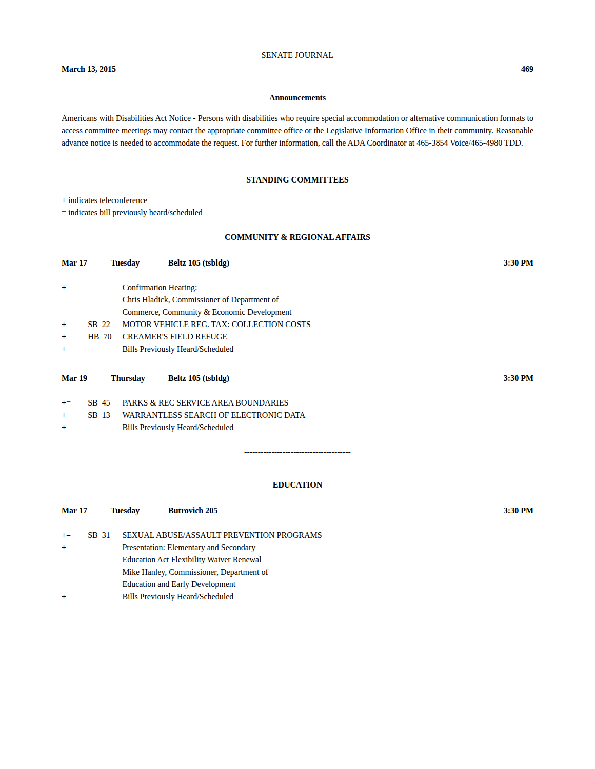SENATE JOURNAL
March 13, 2015 469
Announcements
Americans with Disabilities Act Notice - Persons with disabilities who require special accommodation or alternative communication formats to access committee meetings may contact the appropriate committee office or the Legislative Information Office in their community. Reasonable advance notice is needed to accommodate the request. For further information, call the ADA Coordinator at 465-3854 Voice/465-4980 TDD.
STANDING COMMITTEES
+ indicates teleconference
= indicates bill previously heard/scheduled
COMMUNITY & REGIONAL AFFAIRS
| Mar 17 | Tuesday | Beltz 105 (tsbldg) | 3:30 PM |
| + | | Confirmation Hearing: |
| | | Chris Hladick, Commissioner of Department of |
| | | Commerce, Community & Economic Development |
| += | SB 22 | MOTOR VEHICLE REG. TAX: COLLECTION COSTS |
| + | HB 70 | CREAMER'S FIELD REFUGE |
| + | | Bills Previously Heard/Scheduled |
| Mar 19 | Thursday | Beltz 105 (tsbldg) | 3:30 PM |
| += | SB 45 | PARKS & REC SERVICE AREA BOUNDARIES |
| + | SB 13 | WARRANTLESS SEARCH OF ELECTRONIC DATA |
| + | | Bills Previously Heard/Scheduled |
---------------------------------------
EDUCATION
| Mar 17 | Tuesday | Butrovich 205 | 3:30 PM |
| += | SB 31 | SEXUAL ABUSE/ASSAULT PREVENTION PROGRAMS |
| + | | Presentation: Elementary and Secondary |
| | | Education Act Flexibility Waiver Renewal |
| | | Mike Hanley, Commissioner, Department of |
| | | Education and Early Development |
| + | | Bills Previously Heard/Scheduled |